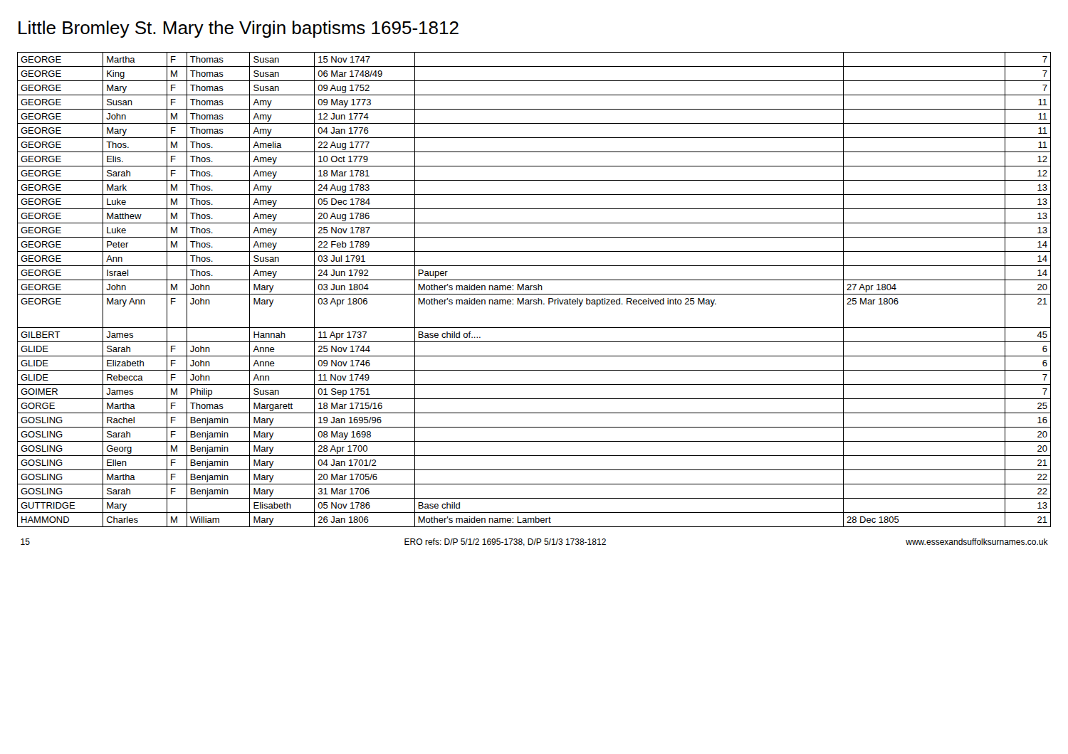Little Bromley St. Mary the Virgin baptisms 1695-1812
| GEORGE | Martha | F | Thomas | Susan | 15 Nov 1747 | | | 7 |
| GEORGE | King | M | Thomas | Susan | 06 Mar 1748/49 | | | 7 |
| GEORGE | Mary | F | Thomas | Susan | 09 Aug 1752 | | | 7 |
| GEORGE | Susan | F | Thomas | Amy | 09 May 1773 | | | 11 |
| GEORGE | John | M | Thomas | Amy | 12 Jun 1774 | | | 11 |
| GEORGE | Mary | F | Thomas | Amy | 04 Jan 1776 | | | 11 |
| GEORGE | Thos. | M | Thos. | Amelia | 22 Aug 1777 | | | 11 |
| GEORGE | Elis. | F | Thos. | Amey | 10 Oct 1779 | | | 12 |
| GEORGE | Sarah | F | Thos. | Amey | 18 Mar 1781 | | | 12 |
| GEORGE | Mark | M | Thos. | Amy | 24 Aug 1783 | | | 13 |
| GEORGE | Luke | M | Thos. | Amey | 05 Dec 1784 | | | 13 |
| GEORGE | Matthew | M | Thos. | Amey | 20 Aug 1786 | | | 13 |
| GEORGE | Luke | M | Thos. | Amey | 25 Nov 1787 | | | 13 |
| GEORGE | Peter | M | Thos. | Amey | 22 Feb 1789 | | | 14 |
| GEORGE | Ann | | Thos. | Susan | 03 Jul 1791 | | | 14 |
| GEORGE | Israel | | Thos. | Amey | 24 Jun 1792 | Pauper | | 14 |
| GEORGE | John | M | John | Mary | 03 Jun 1804 | Mother's maiden name: Marsh | 27 Apr 1804 | 20 |
| GEORGE | Mary Ann | F | John | Mary | 03 Apr 1806 | Mother's maiden name: Marsh. Privately baptized. Received into 25 May. | 25 Mar 1806 | 21 |
| GILBERT | James | | | Hannah | 11 Apr 1737 | Base child of.... | | 45 |
| GLIDE | Sarah | F | John | Anne | 25 Nov 1744 | | | 6 |
| GLIDE | Elizabeth | F | John | Anne | 09 Nov 1746 | | | 6 |
| GLIDE | Rebecca | F | John | Ann | 11 Nov 1749 | | | 7 |
| GOIMER | James | M | Philip | Susan | 01 Sep 1751 | | | 7 |
| GORGE | Martha | F | Thomas | Margarett | 18 Mar 1715/16 | | | 25 |
| GOSLING | Rachel | F | Benjamin | Mary | 19 Jan 1695/96 | | | 16 |
| GOSLING | Sarah | F | Benjamin | Mary | 08 May 1698 | | | 20 |
| GOSLING | Georg | M | Benjamin | Mary | 28 Apr 1700 | | | 20 |
| GOSLING | Ellen | F | Benjamin | Mary | 04 Jan 1701/2 | | | 21 |
| GOSLING | Martha | F | Benjamin | Mary | 20 Mar 1705/6 | | | 22 |
| GOSLING | Sarah | F | Benjamin | Mary | 31 Mar 1706 | | | 22 |
| GUTTRIDGE | Mary | | | Elisabeth | 05 Nov 1786 | Base child | | 13 |
| HAMMOND | Charles | M | William | Mary | 26 Jan 1806 | Mother's maiden name: Lambert | 28 Dec 1805 | 21 |
| 15 | ERO refs: D/P 5/1/2 1695-1738, D/P 5/1/3 1738-1812 | www.essexandsuffolksurnames.co.uk |